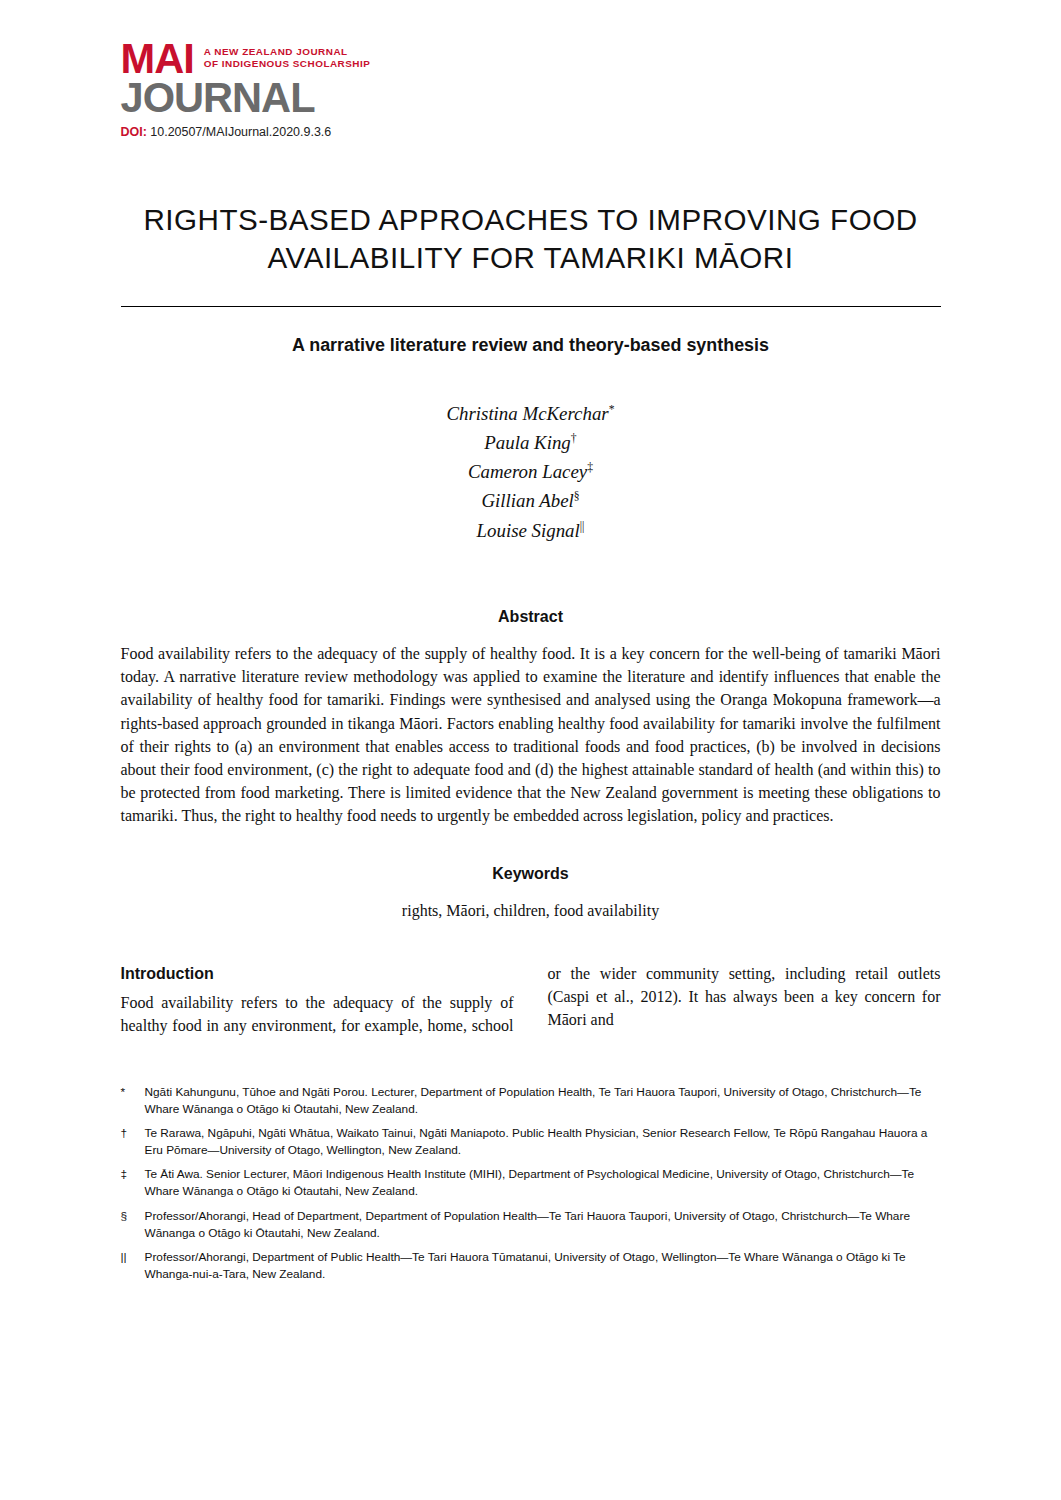MAI
A New Zealand Journal
of Indigenous Scholarship
JOURNAL
DOI: 10.20507/MAIJournal.2020.9.3.6
Rights-Based Approaches to Improving Food Availability for Tamariki Māori
A narrative literature review and theory-based synthesis
Christina McKerchar*
Paula King†
Cameron Lacey‡
Gillian Abel§
Louise Signal||
Abstract
Food availability refers to the adequacy of the supply of healthy food. It is a key concern for the well-being of tamariki Māori today. A narrative literature review methodology was applied to examine the literature and identify influences that enable the availability of healthy food for tamariki. Findings were synthesised and analysed using the Oranga Mokopuna framework—a rights-based approach grounded in tikanga Māori. Factors enabling healthy food availability for tamariki involve the fulfilment of their rights to (a) an environment that enables access to traditional foods and food practices, (b) be involved in decisions about their food environment, (c) the right to adequate food and (d) the highest attainable standard of health (and within this) to be protected from food marketing. There is limited evidence that the New Zealand government is meeting these obligations to tamariki. Thus, the right to healthy food needs to urgently be embedded across legislation, policy and practices.
Keywords
rights, Māori, children, food availability
Introduction
Food availability refers to the adequacy of the supply of healthy food in any environment, for example, home, school or the wider community setting, including retail outlets (Caspi et al., 2012). It has always been a key concern for Māori and
* Ngāti Kahungunu, Tūhoe and Ngāti Porou. Lecturer, Department of Population Health, Te Tari Hauora Taupori, University of Otago, Christchurch—Te Whare Wānanga o Otāgo ki Ōtautahi, New Zealand.
† Te Rarawa, Ngāpuhi, Ngāti Whātua, Waikato Tainui, Ngāti Maniapoto. Public Health Physician, Senior Research Fellow, Te Rōpū Rangahau Hauora a Eru Pōmare—University of Otago, Wellington, New Zealand.
‡ Te Āti Awa. Senior Lecturer, Māori Indigenous Health Institute (MIHI), Department of Psychological Medicine, University of Otago, Christchurch—Te Whare Wānanga o Otāgo ki Ōtautahi, New Zealand.
§ Professor/Ahorangi, Head of Department, Department of Population Health—Te Tari Hauora Taupori, University of Otago, Christchurch—Te Whare Wānanga o Otāgo ki Ōtautahi, New Zealand.
|| Professor/Ahorangi, Department of Public Health—Te Tari Hauora Tūmatanui, University of Otago, Wellington—Te Whare Wānanga o Otāgo ki Te Whanga-nui-a-Tara, New Zealand.